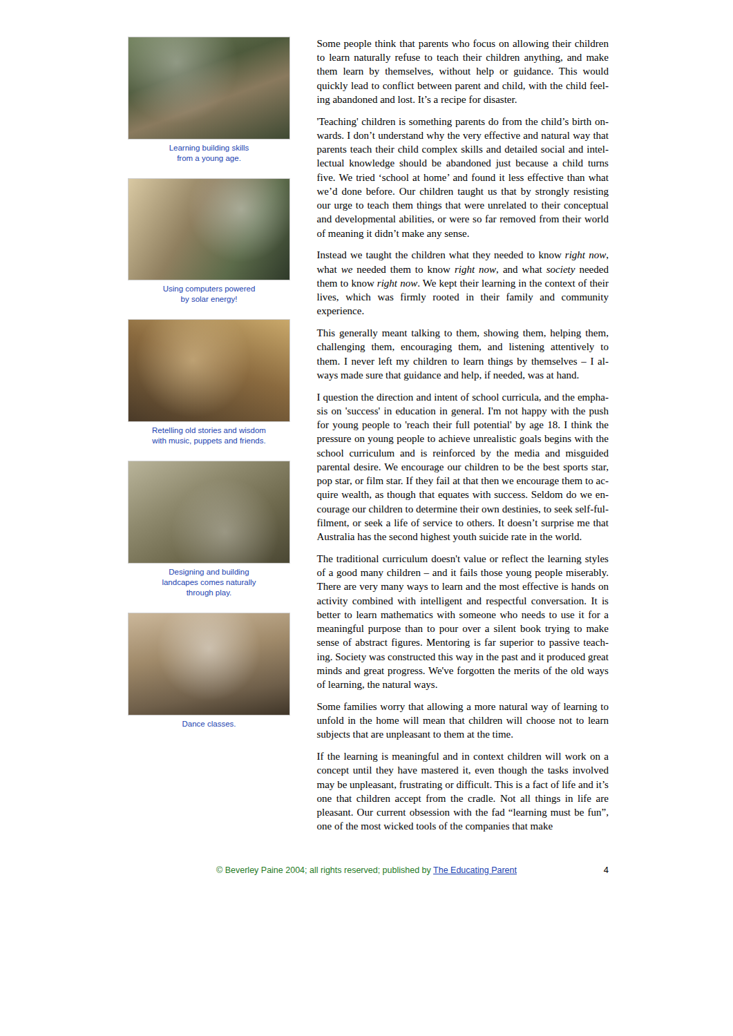Learning building skills
from a young age.
Using computers powered
by solar energy!
Retelling old stories and wisdom
with music, puppets and friends.
Designing and building
landcapes comes naturally
through play.
Dance classes.
Some people think that parents who focus on allowing their children to learn naturally refuse to teach their children anything, and make them learn by themselves, without help or guidance. This would quickly lead to conflict between parent and child, with the child feeling abandoned and lost. It’s a recipe for disaster.
'Teaching' children is something parents do from the child’s birth onwards. I don’t understand why the very effective and natural way that parents teach their child complex skills and detailed social and intellectual knowledge should be abandoned just because a child turns five. We tried ‘school at home’ and found it less effective than what we’d done before. Our children taught us that by strongly resisting our urge to teach them things that were unrelated to their conceptual and developmental abilities, or were so far removed from their world of meaning it didn’t make any sense.
Instead we taught the children what they needed to know right now, what we needed them to know right now, and what society needed them to know right now. We kept their learning in the context of their lives, which was firmly rooted in their family and community experience.
This generally meant talking to them, showing them, helping them, challenging them, encouraging them, and listening attentively to them. I never left my children to learn things by themselves – I always made sure that guidance and help, if needed, was at hand.
I question the direction and intent of school curricula, and the emphasis on 'success' in education in general. I'm not happy with the push for young people to 'reach their full potential' by age 18. I think the pressure on young people to achieve unrealistic goals begins with the school curriculum and is reinforced by the media and misguided parental desire. We encourage our children to be the best sports star, pop star, or film star. If they fail at that then we encourage them to acquire wealth, as though that equates with success. Seldom do we encourage our children to determine their own destinies, to seek self-fulfilment, or seek a life of service to others. It doesn’t surprise me that Australia has the second highest youth suicide rate in the world.
The traditional curriculum doesn't value or reflect the learning styles of a good many children – and it fails those young people miserably. There are very many ways to learn and the most effective is hands on activity combined with intelligent and respectful conversation. It is better to learn mathematics with someone who needs to use it for a meaningful purpose than to pour over a silent book trying to make sense of abstract figures. Mentoring is far superior to passive teaching. Society was constructed this way in the past and it produced great minds and great progress. We've forgotten the merits of the old ways of learning, the natural ways.
Some families worry that allowing a more natural way of learning to unfold in the home will mean that children will choose not to learn subjects that are unpleasant to them at the time.
If the learning is meaningful and in context children will work on a concept until they have mastered it, even though the tasks involved may be unpleasant, frustrating or difficult. This is a fact of life and it’s one that children accept from the cradle. Not all things in life are pleasant. Our current obsession with the fad “learning must be fun”, one of the most wicked tools of the companies that make
© Beverley Paine 2004; all rights reserved; published by The Educating Parent 4